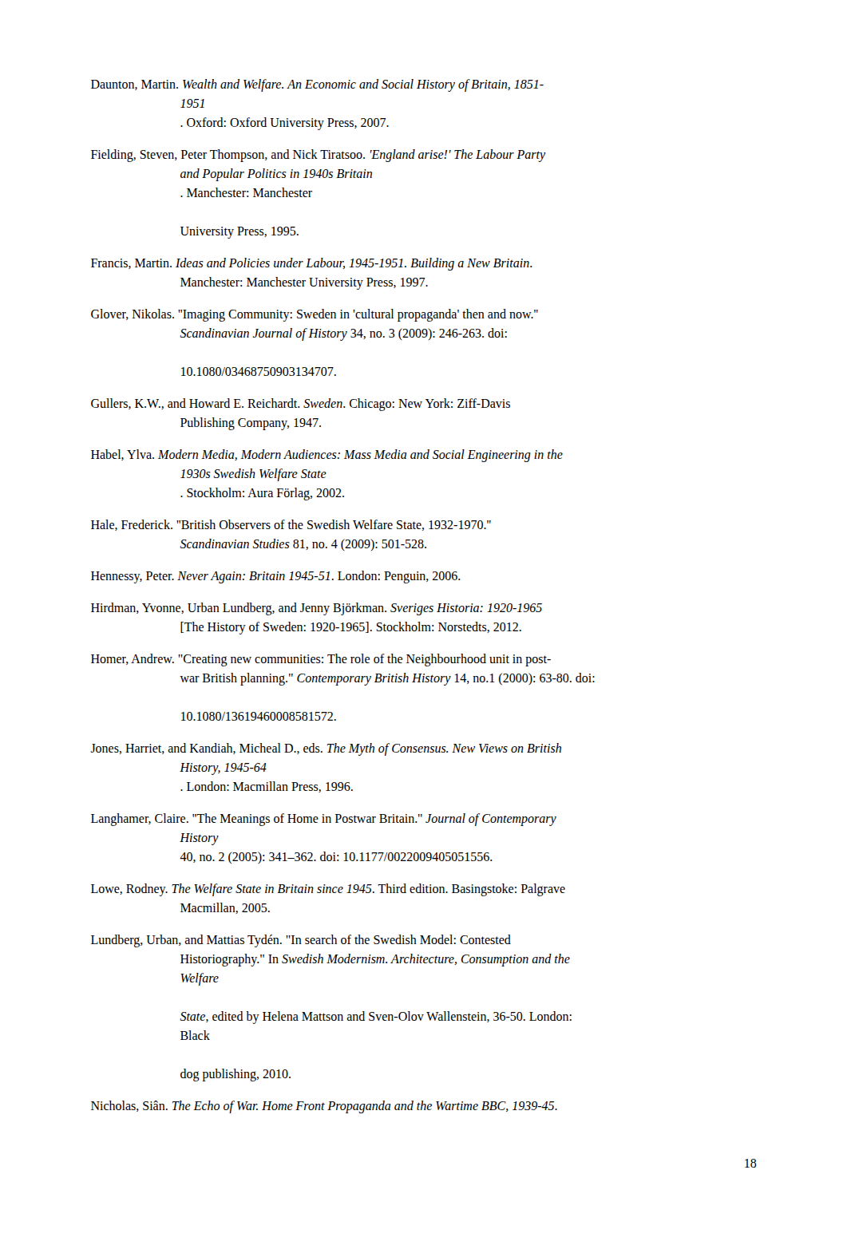Daunton, Martin. Wealth and Welfare. An Economic and Social History of Britain, 1851-
1951. Oxford: Oxford University Press, 2007.
Fielding, Steven, Peter Thompson, and Nick Tiratsoo. 'England arise!' The Labour Party
and Popular Politics in 1940s Britain. Manchester: Manchester
University Press, 1995.
Francis, Martin. Ideas and Policies under Labour, 1945-1951. Building a New Britain.
Manchester: Manchester University Press, 1997.
Glover, Nikolas. ''Imaging Community: Sweden in 'cultural propaganda' then and now.''
Scandinavian Journal of History 34, no. 3 (2009): 246-263. doi:
10.1080/03468750903134707.
Gullers, K.W., and Howard E. Reichardt. Sweden. Chicago: New York: Ziff-Davis
Publishing Company, 1947.
Habel, Ylva. Modern Media, Modern Audiences: Mass Media and Social Engineering in the
1930s Swedish Welfare State. Stockholm: Aura Förlag, 2002.
Hale, Frederick. ''British Observers of the Swedish Welfare State, 1932-1970.''
Scandinavian Studies 81, no. 4 (2009): 501-528.
Hennessy, Peter. Never Again: Britain 1945-51. London: Penguin, 2006.
Hirdman, Yvonne, Urban Lundberg, and Jenny Björkman. Sveriges Historia: 1920-1965
[The History of Sweden: 1920-1965]. Stockholm: Norstedts, 2012.
Homer, Andrew. "Creating new communities: The role of the Neighbourhood unit in post-
war British planning." Contemporary British History 14, no.1 (2000): 63-80. doi:
10.1080/13619460008581572.
Jones, Harriet, and Kandiah, Micheal D., eds. The Myth of Consensus. New Views on British
History, 1945-64. London: Macmillan Press, 1996.
Langhamer, Claire. ''The Meanings of Home in Postwar Britain.'' Journal of Contemporary
History 40, no. 2 (2005): 341–362. doi: 10.1177/0022009405051556.
Lowe, Rodney. The Welfare State in Britain since 1945. Third edition. Basingstoke: Palgrave
Macmillan, 2005.
Lundberg, Urban, and Mattias Tydén. "In search of the Swedish Model: Contested
Historiography." In Swedish Modernism. Architecture, Consumption and the Welfare
State, edited by Helena Mattson and Sven-Olov Wallenstein, 36-50. London: Black
dog publishing, 2010.
Nicholas, Siân. The Echo of War. Home Front Propaganda and the Wartime BBC, 1939-45.
18